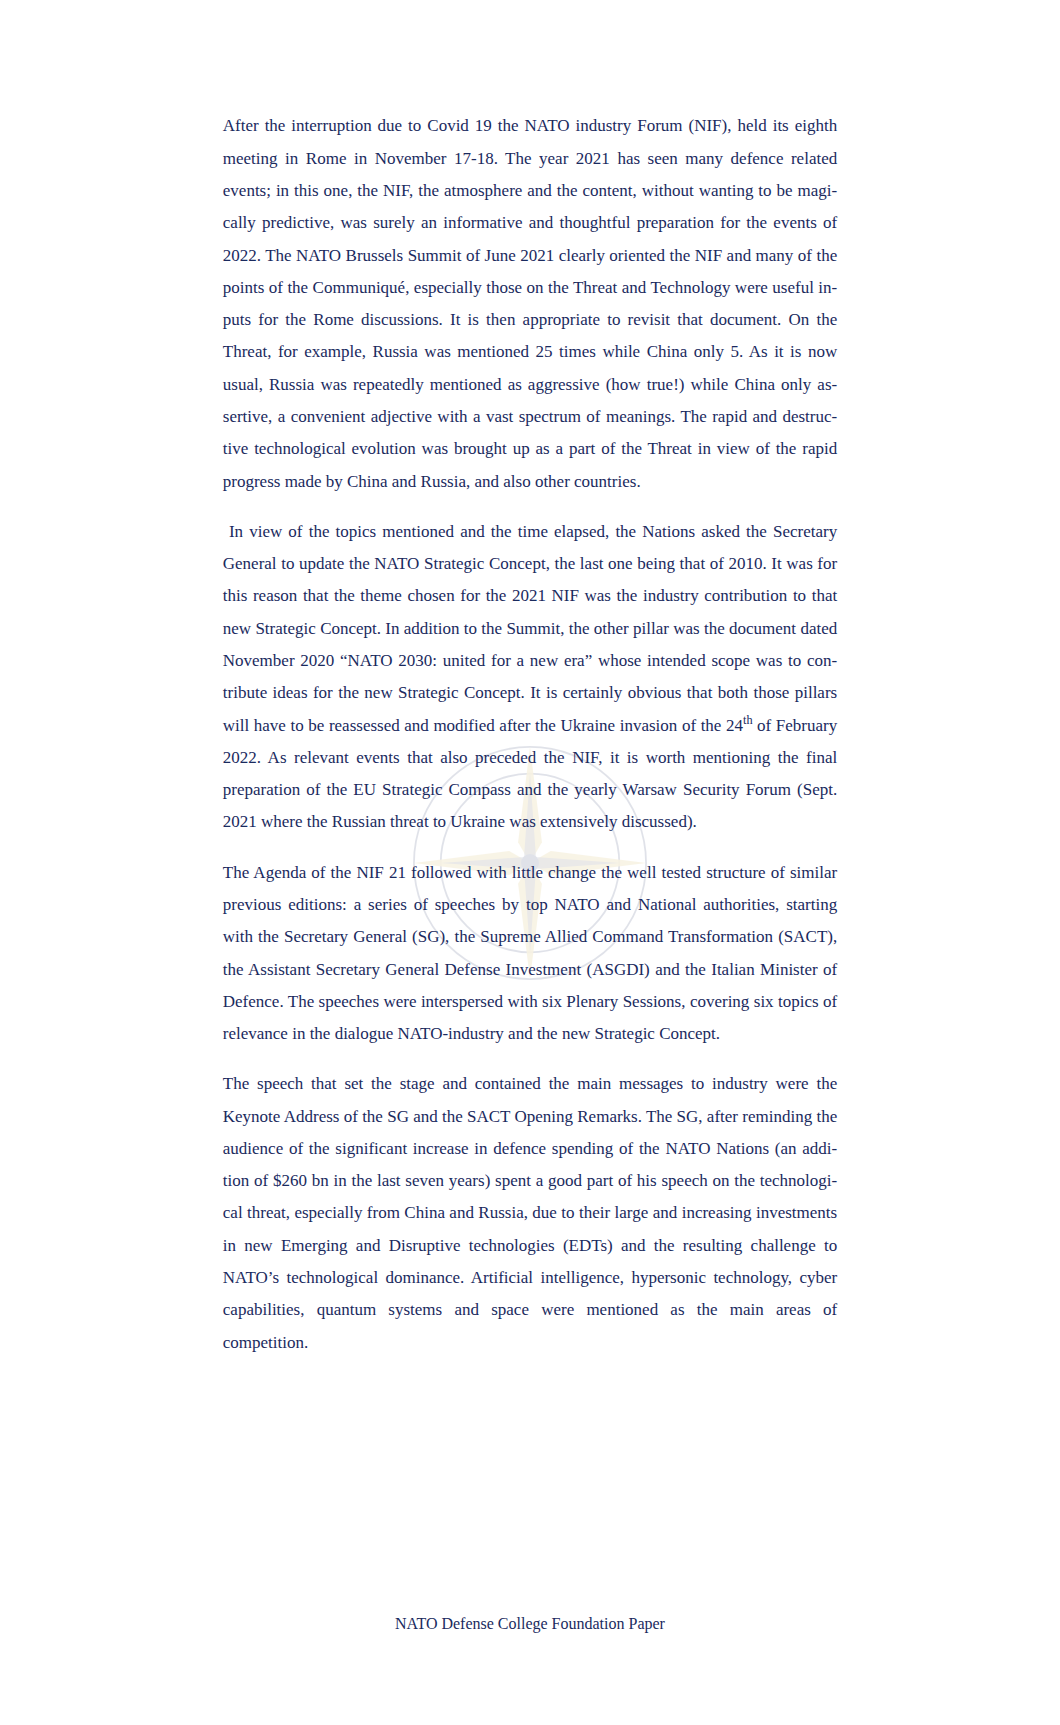After the interruption due to Covid 19 the NATO industry Forum (NIF), held its eighth meeting in Rome in November 17-18. The year 2021 has seen many defence related events; in this one, the NIF, the atmosphere and the content, without wanting to be magically predictive, was surely an informative and thoughtful preparation for the events of 2022. The NATO Brussels Summit of June 2021 clearly oriented the NIF and many of the points of the Communiqué, especially those on the Threat and Technology were useful inputs for the Rome discussions. It is then appropriate to revisit that document. On the Threat, for example, Russia was mentioned 25 times while China only 5. As it is now usual, Russia was repeatedly mentioned as aggressive (how true!) while China only assertive, a convenient adjective with a vast spectrum of meanings. The rapid and destructive technological evolution was brought up as a part of the Threat in view of the rapid progress made by China and Russia, and also other countries.
In view of the topics mentioned and the time elapsed, the Nations asked the Secretary General to update the NATO Strategic Concept, the last one being that of 2010. It was for this reason that the theme chosen for the 2021 NIF was the industry contribution to that new Strategic Concept. In addition to the Summit, the other pillar was the document dated November 2020 “NATO 2030: united for a new era” whose intended scope was to contribute ideas for the new Strategic Concept. It is certainly obvious that both those pillars will have to be reassessed and modified after the Ukraine invasion of the 24th of February 2022. As relevant events that also preceded the NIF, it is worth mentioning the final preparation of the EU Strategic Compass and the yearly Warsaw Security Forum (Sept. 2021 where the Russian threat to Ukraine was extensively discussed).
The Agenda of the NIF 21 followed with little change the well tested structure of similar previous editions: a series of speeches by top NATO and National authorities, starting with the Secretary General (SG), the Supreme Allied Command Transformation (SACT), the Assistant Secretary General Defense Investment (ASGDI) and the Italian Minister of Defence. The speeches were interspersed with six Plenary Sessions, covering six topics of relevance in the dialogue NATO-industry and the new Strategic Concept.
The speech that set the stage and contained the main messages to industry were the Keynote Address of the SG and the SACT Opening Remarks. The SG, after reminding the audience of the significant increase in defence spending of the NATO Nations (an addition of $260 bn in the last seven years) spent a good part of his speech on the technological threat, especially from China and Russia, due to their large and increasing investments in new Emerging and Disruptive technologies (EDTs) and the resulting challenge to NATO’s technological dominance. Artificial intelligence, hypersonic technology, cyber capabilities, quantum systems and space were mentioned as the main areas of competition.
NATO Defense College Foundation Paper